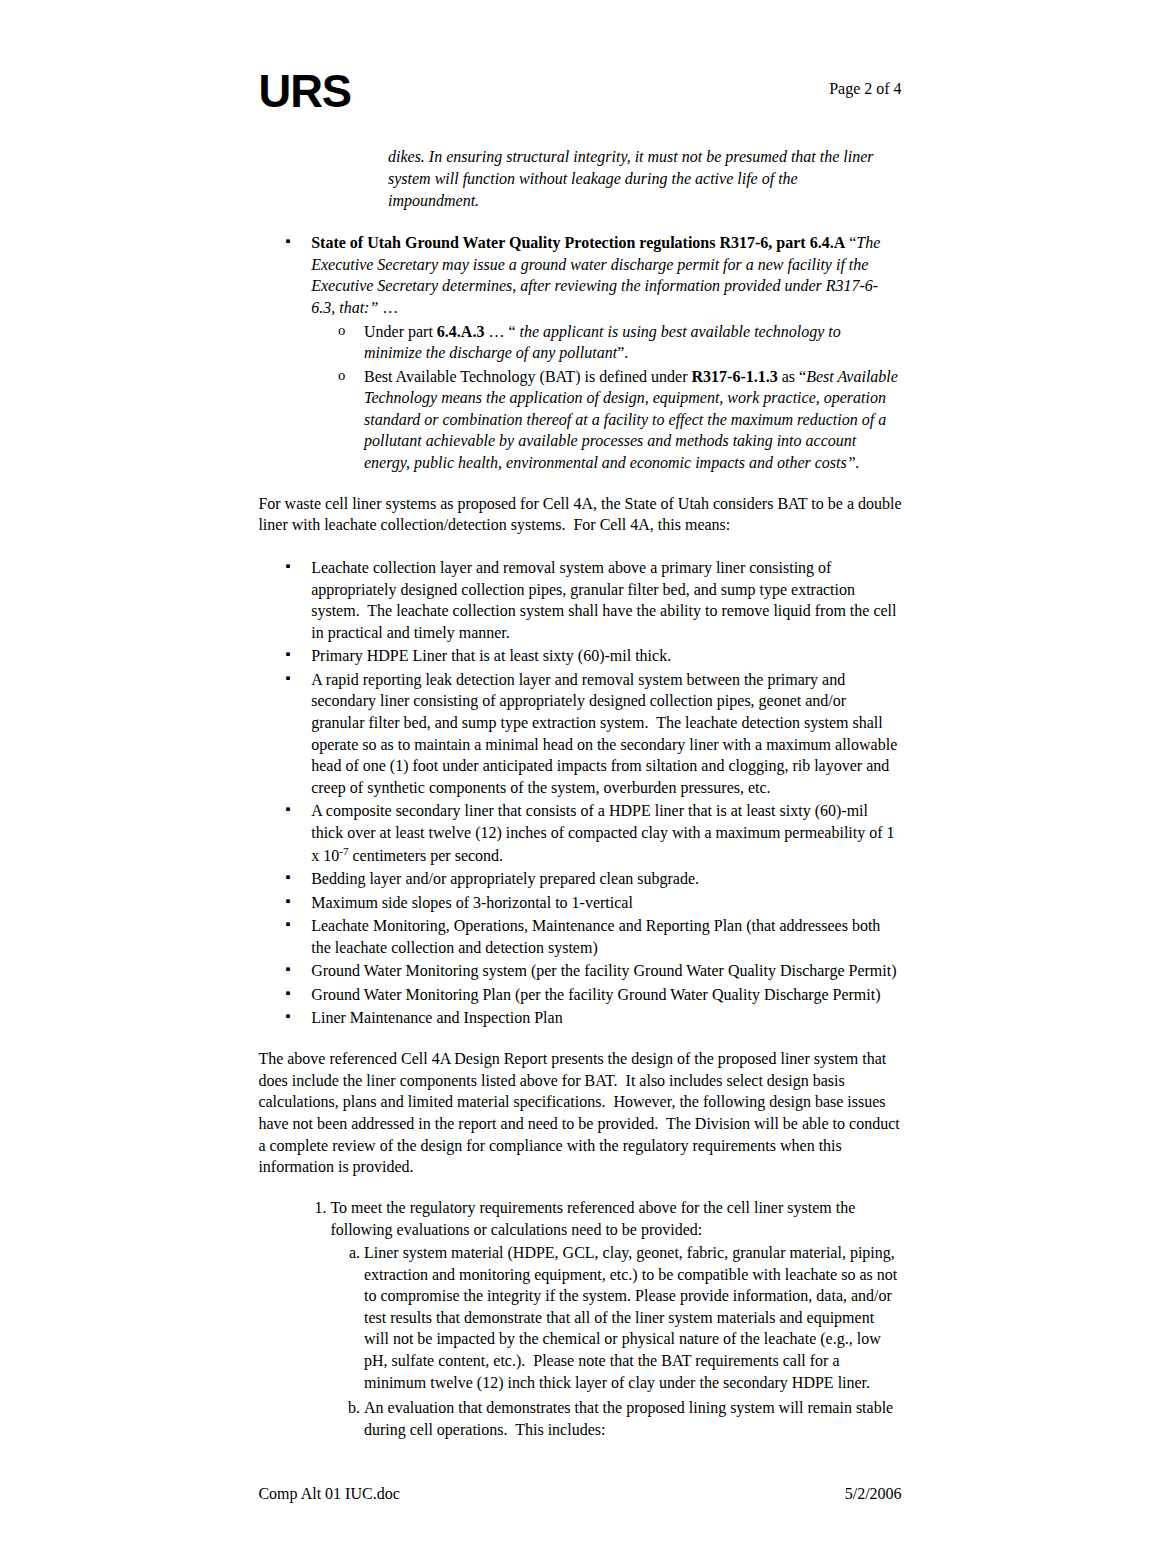URS
Page 2 of 4
dikes. In ensuring structural integrity, it must not be presumed that the liner system will function without leakage during the active life of the impoundment.
State of Utah Ground Water Quality Protection regulations R317-6, part 6.4.A “The Executive Secretary may issue a ground water discharge permit for a new facility if the Executive Secretary determines, after reviewing the information provided under R317-6-6.3, that:” …
Under part 6.4.A.3 … “ the applicant is using best available technology to minimize the discharge of any pollutant”.
Best Available Technology (BAT) is defined under R317-6-1.1.3 as “Best Available Technology means the application of design, equipment, work practice, operation standard or combination thereof at a facility to effect the maximum reduction of a pollutant achievable by available processes and methods taking into account energy, public health, environmental and economic impacts and other costs”.
For waste cell liner systems as proposed for Cell 4A, the State of Utah considers BAT to be a double liner with leachate collection/detection systems. For Cell 4A, this means:
Leachate collection layer and removal system above a primary liner consisting of appropriately designed collection pipes, granular filter bed, and sump type extraction system. The leachate collection system shall have the ability to remove liquid from the cell in practical and timely manner.
Primary HDPE Liner that is at least sixty (60)-mil thick.
A rapid reporting leak detection layer and removal system between the primary and secondary liner consisting of appropriately designed collection pipes, geonet and/or granular filter bed, and sump type extraction system. The leachate detection system shall operate so as to maintain a minimal head on the secondary liner with a maximum allowable head of one (1) foot under anticipated impacts from siltation and clogging, rib layover and creep of synthetic components of the system, overburden pressures, etc.
A composite secondary liner that consists of a HDPE liner that is at least sixty (60)-mil thick over at least twelve (12) inches of compacted clay with a maximum permeability of 1 x 10-7 centimeters per second.
Bedding layer and/or appropriately prepared clean subgrade.
Maximum side slopes of 3-horizontal to 1-vertical
Leachate Monitoring, Operations, Maintenance and Reporting Plan (that addressees both the leachate collection and detection system)
Ground Water Monitoring system (per the facility Ground Water Quality Discharge Permit)
Ground Water Monitoring Plan (per the facility Ground Water Quality Discharge Permit)
Liner Maintenance and Inspection Plan
The above referenced Cell 4A Design Report presents the design of the proposed liner system that does include the liner components listed above for BAT. It also includes select design basis calculations, plans and limited material specifications. However, the following design base issues have not been addressed in the report and need to be provided. The Division will be able to conduct a complete review of the design for compliance with the regulatory requirements when this information is provided.
To meet the regulatory requirements referenced above for the cell liner system the following evaluations or calculations need to be provided:
Liner system material (HDPE, GCL, clay, geonet, fabric, granular material, piping, extraction and monitoring equipment, etc.) to be compatible with leachate so as not to compromise the integrity if the system. Please provide information, data, and/or test results that demonstrate that all of the liner system materials and equipment will not be impacted by the chemical or physical nature of the leachate (e.g., low pH, sulfate content, etc.). Please note that the BAT requirements call for a minimum twelve (12) inch thick layer of clay under the secondary HDPE liner.
An evaluation that demonstrates that the proposed lining system will remain stable during cell operations. This includes:
Comp Alt 01 IUC.doc
5/2/2006